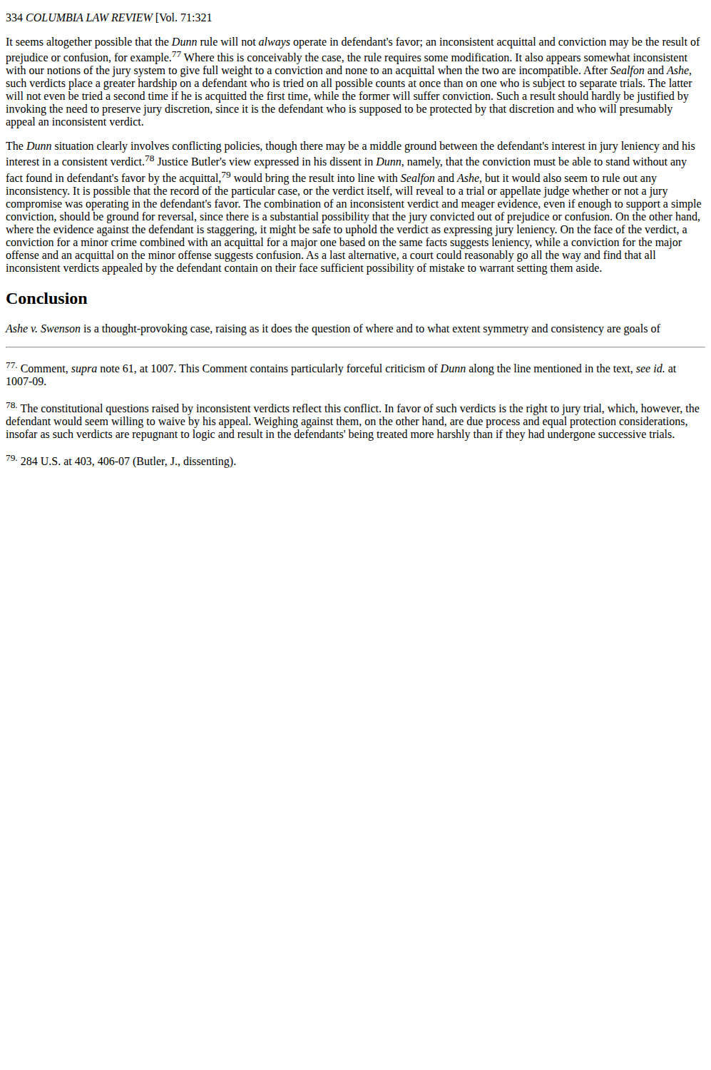334 COLUMBIA LAW REVIEW [Vol. 71:321
It seems altogether possible that the Dunn rule will not always operate in defendant's favor; an inconsistent acquittal and conviction may be the result of prejudice or confusion, for example.77 Where this is conceivably the case, the rule requires some modification. It also appears somewhat inconsistent with our notions of the jury system to give full weight to a conviction and none to an acquittal when the two are incompatible. After Sealfon and Ashe, such verdicts place a greater hardship on a defendant who is tried on all possible counts at once than on one who is subject to separate trials. The latter will not even be tried a second time if he is acquitted the first time, while the former will suffer conviction. Such a result should hardly be justified by invoking the need to preserve jury discretion, since it is the defendant who is supposed to be protected by that discretion and who will presumably appeal an inconsistent verdict.
The Dunn situation clearly involves conflicting policies, though there may be a middle ground between the defendant's interest in jury leniency and his interest in a consistent verdict.78 Justice Butler's view expressed in his dissent in Dunn, namely, that the conviction must be able to stand without any fact found in defendant's favor by the acquittal,79 would bring the result into line with Sealfon and Ashe, but it would also seem to rule out any inconsistency. It is possible that the record of the particular case, or the verdict itself, will reveal to a trial or appellate judge whether or not a jury compromise was operating in the defendant's favor. The combination of an inconsistent verdict and meager evidence, even if enough to support a simple conviction, should be ground for reversal, since there is a substantial possibility that the jury convicted out of prejudice or confusion. On the other hand, where the evidence against the defendant is staggering, it might be safe to uphold the verdict as expressing jury leniency. On the face of the verdict, a conviction for a minor crime combined with an acquittal for a major one based on the same facts suggests leniency, while a conviction for the major offense and an acquittal on the minor offense suggests confusion. As a last alternative, a court could reasonably go all the way and find that all inconsistent verdicts appealed by the defendant contain on their face sufficient possibility of mistake to warrant setting them aside.
Conclusion
Ashe v. Swenson is a thought-provoking case, raising as it does the question of where and to what extent symmetry and consistency are goals of
77. Comment, supra note 61, at 1007. This Comment contains particularly forceful criticism of Dunn along the line mentioned in the text, see id. at 1007-09.
78. The constitutional questions raised by inconsistent verdicts reflect this conflict. In favor of such verdicts is the right to jury trial, which, however, the defendant would seem willing to waive by his appeal. Weighing against them, on the other hand, are due process and equal protection considerations, insofar as such verdicts are repugnant to logic and result in the defendants' being treated more harshly than if they had undergone successive trials.
79. 284 U.S. at 403, 406-07 (Butler, J., dissenting).